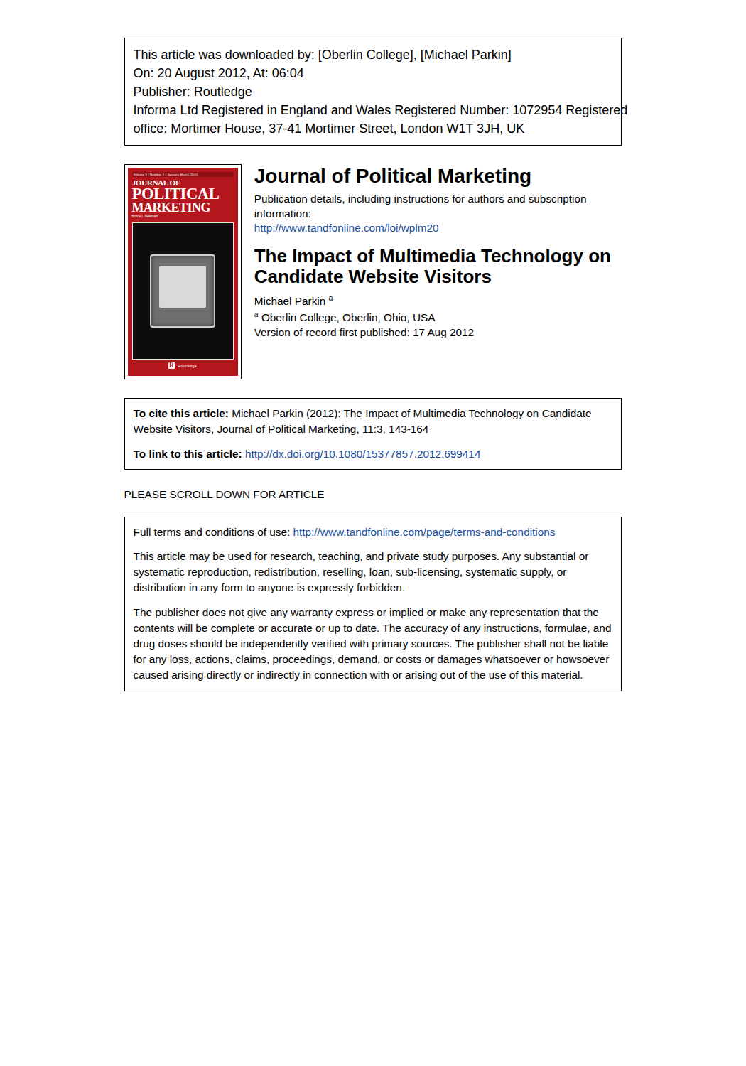This article was downloaded by: [Oberlin College], [Michael Parkin]
On: 20 August 2012, At: 06:04
Publisher: Routledge
Informa Ltd Registered in England and Wales Registered Number: 1072954 Registered
office: Mortimer House, 37-41 Mortimer Street, London W1T 3JH, UK
Volume 9 / Number 1 / January-March 2010
JOURNAL OF POLITICAL MARKETING
Bruce I. Newman
R Routledge
Journal of Political Marketing
Publication details, including instructions for authors and subscription information:
http://www.tandfonline.com/loi/wplm20
The Impact of Multimedia Technology on Candidate Website Visitors
Michael Parkin a
a Oberlin College, Oberlin, Ohio, USA
Version of record first published: 17 Aug 2012
To cite this article: Michael Parkin (2012): The Impact of Multimedia Technology on Candidate Website Visitors, Journal of Political Marketing, 11:3, 143-164
To link to this article: http://dx.doi.org/10.1080/15377857.2012.699414
PLEASE SCROLL DOWN FOR ARTICLE
Full terms and conditions of use: http://www.tandfonline.com/page/terms-and-conditions
This article may be used for research, teaching, and private study purposes. Any substantial or systematic reproduction, redistribution, reselling, loan, sub-licensing, systematic supply, or distribution in any form to anyone is expressly forbidden.
The publisher does not give any warranty express or implied or make any representation that the contents will be complete or accurate or up to date. The accuracy of any instructions, formulae, and drug doses should be independently verified with primary sources. The publisher shall not be liable for any loss, actions, claims, proceedings, demand, or costs or damages whatsoever or howsoever caused arising directly or indirectly in connection with or arising out of the use of this material.